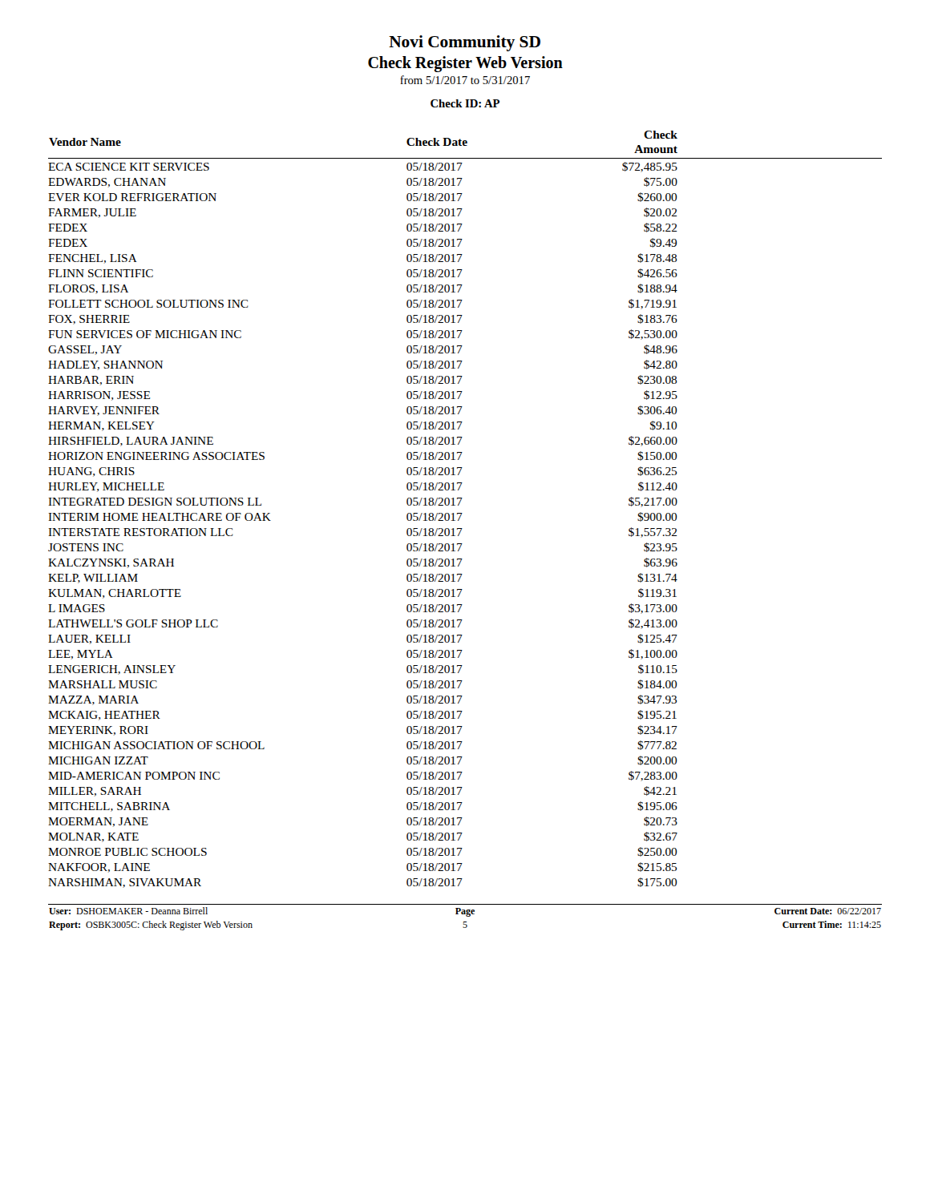Novi Community SD
Check Register Web Version
from 5/1/2017 to 5/31/2017
Check ID: AP
| Vendor Name | Check Date | Check Amount | |
| --- | --- | --- | --- |
| ECA SCIENCE KIT SERVICES | 05/18/2017 | $72,485.95 | |
| EDWARDS, CHANAN | 05/18/2017 | $75.00 | |
| EVER KOLD REFRIGERATION | 05/18/2017 | $260.00 | |
| FARMER, JULIE | 05/18/2017 | $20.02 | |
| FEDEX | 05/18/2017 | $58.22 | |
| FEDEX | 05/18/2017 | $9.49 | |
| FENCHEL, LISA | 05/18/2017 | $178.48 | |
| FLINN SCIENTIFIC | 05/18/2017 | $426.56 | |
| FLOROS, LISA | 05/18/2017 | $188.94 | |
| FOLLETT SCHOOL SOLUTIONS INC | 05/18/2017 | $1,719.91 | |
| FOX, SHERRIE | 05/18/2017 | $183.76 | |
| FUN SERVICES OF MICHIGAN INC | 05/18/2017 | $2,530.00 | |
| GASSEL, JAY | 05/18/2017 | $48.96 | |
| HADLEY, SHANNON | 05/18/2017 | $42.80 | |
| HARBAR, ERIN | 05/18/2017 | $230.08 | |
| HARRISON, JESSE | 05/18/2017 | $12.95 | |
| HARVEY, JENNIFER | 05/18/2017 | $306.40 | |
| HERMAN, KELSEY | 05/18/2017 | $9.10 | |
| HIRSHFIELD, LAURA JANINE | 05/18/2017 | $2,660.00 | |
| HORIZON ENGINEERING ASSOCIATES | 05/18/2017 | $150.00 | |
| HUANG, CHRIS | 05/18/2017 | $636.25 | |
| HURLEY, MICHELLE | 05/18/2017 | $112.40 | |
| INTEGRATED DESIGN SOLUTIONS LL | 05/18/2017 | $5,217.00 | |
| INTERIM HOME HEALTHCARE OF OAK | 05/18/2017 | $900.00 | |
| INTERSTATE RESTORATION LLC | 05/18/2017 | $1,557.32 | |
| JOSTENS INC | 05/18/2017 | $23.95 | |
| KALCZYNSKI, SARAH | 05/18/2017 | $63.96 | |
| KELP, WILLIAM | 05/18/2017 | $131.74 | |
| KULMAN, CHARLOTTE | 05/18/2017 | $119.31 | |
| L IMAGES | 05/18/2017 | $3,173.00 | |
| LATHWELL'S GOLF SHOP LLC | 05/18/2017 | $2,413.00 | |
| LAUER, KELLI | 05/18/2017 | $125.47 | |
| LEE, MYLA | 05/18/2017 | $1,100.00 | |
| LENGERICH, AINSLEY | 05/18/2017 | $110.15 | |
| MARSHALL MUSIC | 05/18/2017 | $184.00 | |
| MAZZA, MARIA | 05/18/2017 | $347.93 | |
| MCKAIG, HEATHER | 05/18/2017 | $195.21 | |
| MEYERINK, RORI | 05/18/2017 | $234.17 | |
| MICHIGAN ASSOCIATION OF SCHOOL | 05/18/2017 | $777.82 | |
| MICHIGAN IZZAT | 05/18/2017 | $200.00 | |
| MID-AMERICAN POMPON INC | 05/18/2017 | $7,283.00 | |
| MILLER, SARAH | 05/18/2017 | $42.21 | |
| MITCHELL, SABRINA | 05/18/2017 | $195.06 | |
| MOERMAN, JANE | 05/18/2017 | $20.73 | |
| MOLNAR, KATE | 05/18/2017 | $32.67 | |
| MONROE PUBLIC SCHOOLS | 05/18/2017 | $250.00 | |
| NAKFOOR, LAINE | 05/18/2017 | $215.85 | |
| NARSHIMAN, SIVAKUMAR | 05/18/2017 | $175.00 | |
| User: DSHOEMAKER - Deanna Birrell | Page | Current Date: 06/22/2017 |
| Report: OSBK3005C: Check Register Web Version | 5 | Current Time: 11:14:25 |